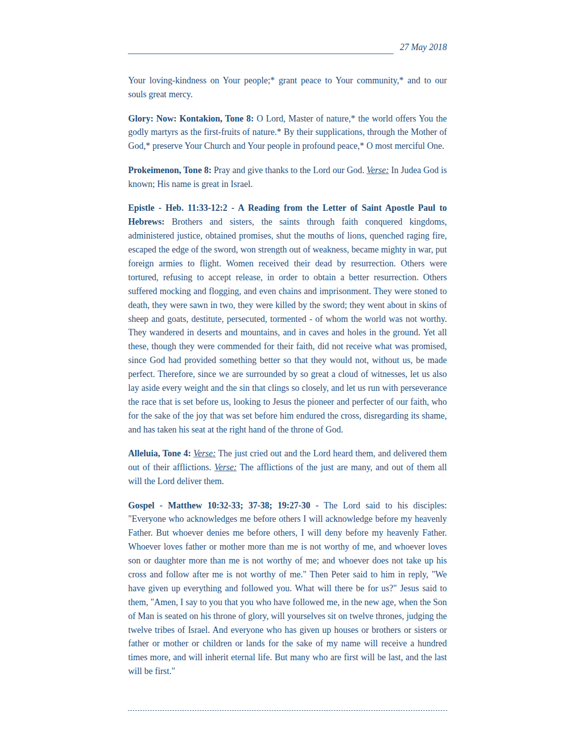27 May 2018
Your loving-kindness on Your people;* grant peace to Your community,* and to our souls great mercy.
Glory: Now: Kontakion, Tone 8: O Lord, Master of nature,* the world offers You the godly martyrs as the first-fruits of nature.* By their supplications, through the Mother of God,* preserve Your Church and Your people in profound peace,* O most merciful One.
Prokeimenon, Tone 8: Pray and give thanks to the Lord our God. Verse: In Judea God is known; His name is great in Israel.
Epistle - Heb. 11:33-12:2 - A Reading from the Letter of Saint Apostle Paul to Hebrews: Brothers and sisters, the saints through faith conquered kingdoms, administered justice, obtained promises, shut the mouths of lions, quenched raging fire, escaped the edge of the sword, won strength out of weakness, became mighty in war, put foreign armies to flight. Women received their dead by resurrection. Others were tortured, refusing to accept release, in order to obtain a better resurrection. Others suffered mocking and flogging, and even chains and imprisonment. They were stoned to death, they were sawn in two, they were killed by the sword; they went about in skins of sheep and goats, destitute, persecuted, tormented - of whom the world was not worthy. They wandered in deserts and mountains, and in caves and holes in the ground. Yet all these, though they were commended for their faith, did not receive what was promised, since God had provided something better so that they would not, without us, be made perfect. Therefore, since we are surrounded by so great a cloud of witnesses, let us also lay aside every weight and the sin that clings so closely, and let us run with perseverance the race that is set before us, looking to Jesus the pioneer and perfecter of our faith, who for the sake of the joy that was set before him endured the cross, disregarding its shame, and has taken his seat at the right hand of the throne of God.
Alleluia, Tone 4: Verse: The just cried out and the Lord heard them, and delivered them out of their afflictions. Verse: The afflictions of the just are many, and out of them all will the Lord deliver them.
Gospel - Matthew 10:32-33; 37-38; 19:27-30 - The Lord said to his disciples: "Everyone who acknowledges me before others I will acknowledge before my heavenly Father. But whoever denies me before others, I will deny before my heavenly Father. Whoever loves father or mother more than me is not worthy of me, and whoever loves son or daughter more than me is not worthy of me; and whoever does not take up his cross and follow after me is not worthy of me." Then Peter said to him in reply, "We have given up everything and followed you. What will there be for us?" Jesus said to them, "Amen, I say to you that you who have followed me, in the new age, when the Son of Man is seated on his throne of glory, will yourselves sit on twelve thrones, judging the twelve tribes of Israel. And everyone who has given up houses or brothers or sisters or father or mother or children or lands for the sake of my name will receive a hundred times more, and will inherit eternal life. But many who are first will be last, and the last will be first."